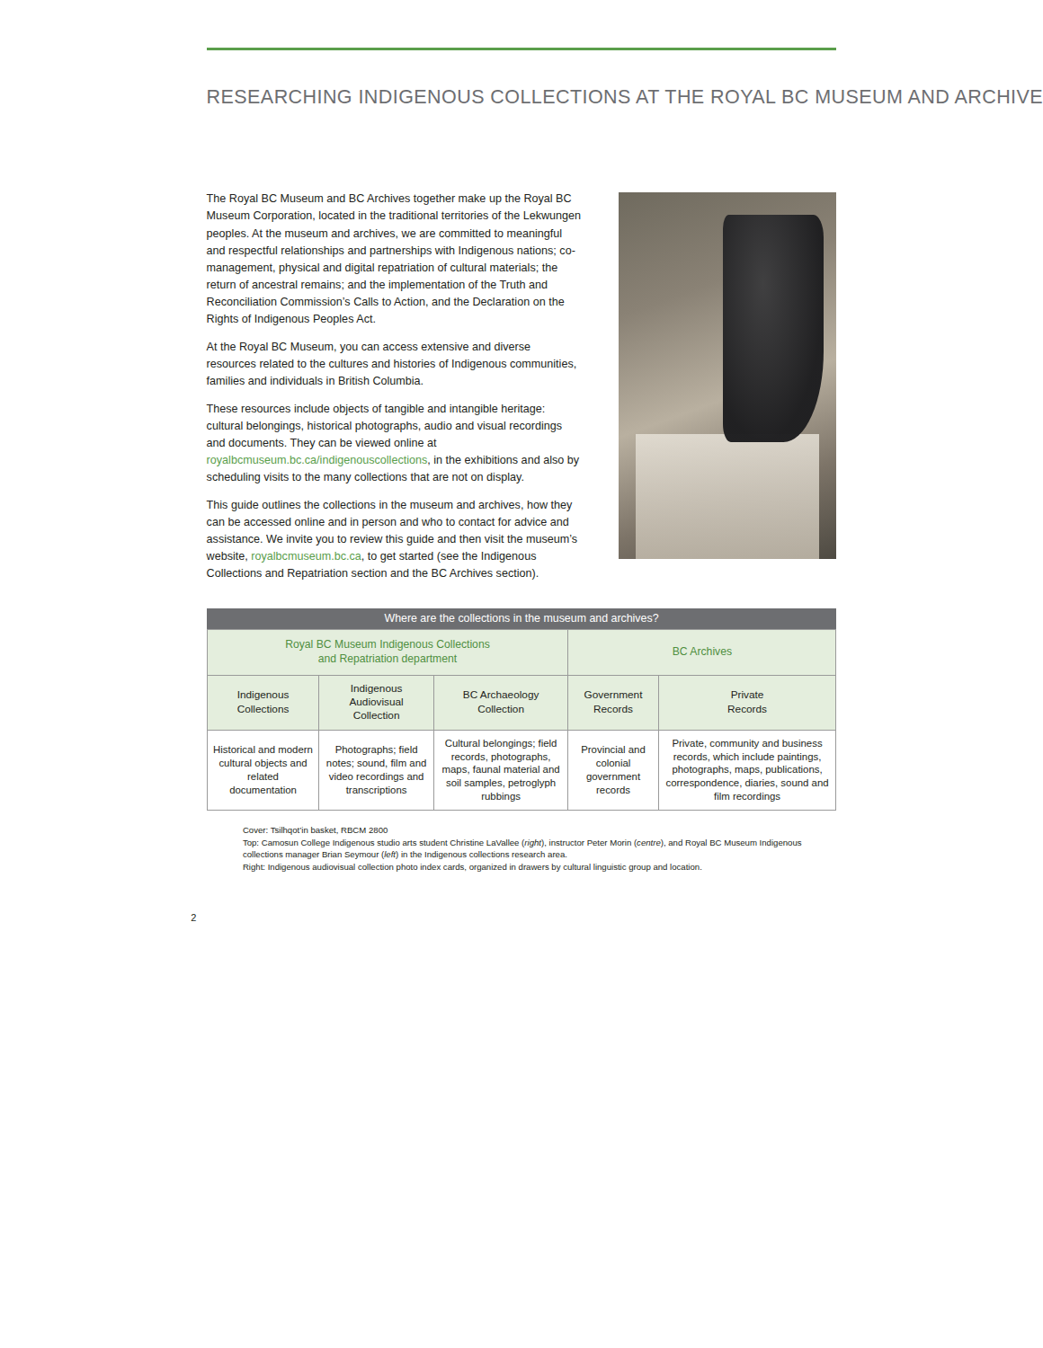Researching Indigenous Collections at the Royal BC Museum and Archives
The Royal BC Museum and BC Archives together make up the Royal BC Museum Corporation, located in the traditional territories of the Lekwungen peoples. At the museum and archives, we are committed to meaningful and respectful relationships and partnerships with Indigenous nations; co-management, physical and digital repatriation of cultural materials; the return of ancestral remains; and the implementation of the Truth and Reconciliation Commission’s Calls to Action, and the Declaration on the Rights of Indigenous Peoples Act.
At the Royal BC Museum, you can access extensive and diverse resources related to the cultures and histories of Indigenous communities, families and individuals in British Columbia.
These resources include objects of tangible and intangible heritage: cultural belongings, historical photographs, audio and visual recordings and documents. They can be viewed online at royalbcmuseum.bc.ca/indigenouscollections, in the exhibitions and also by scheduling visits to the many collections that are not on display.
This guide outlines the collections in the museum and archives, how they can be accessed online and in person and who to contact for advice and assistance. We invite you to review this guide and then visit the museum’s website, royalbcmuseum.bc.ca, to get started (see the Indigenous Collections and Repatriation section and the BC Archives section).
Where are the collections in the museum and archives?
| Royal BC Museum Indigenous Collections and Repatriation department | BC Archives |
| --- | --- |
| Indigenous Collections | Indigenous Audiovisual Collection | BC Archaeology Collection | Government Records | Private Records |
| Historical and modern cultural objects and related documentation | Photographs; field notes; sound, film and video recordings and transcriptions | Cultural belongings; field records, photographs, maps, faunal material and soil samples, petroglyph rubbings | Provincial and colonial government records | Private, community and business records, which include paintings, photographs, maps, publications, correspondence, diaries, sound and film recordings |
Cover: Tsilhqot’in basket, RBCM 2800
Top: Camosun College Indigenous studio arts student Christine LaVallee (right), instructor Peter Morin (centre), and Royal BC Museum Indigenous collections manager Brian Seymour (left) in the Indigenous collections research area.
Right: Indigenous audiovisual collection photo index cards, organized in drawers by cultural linguistic group and location.
2